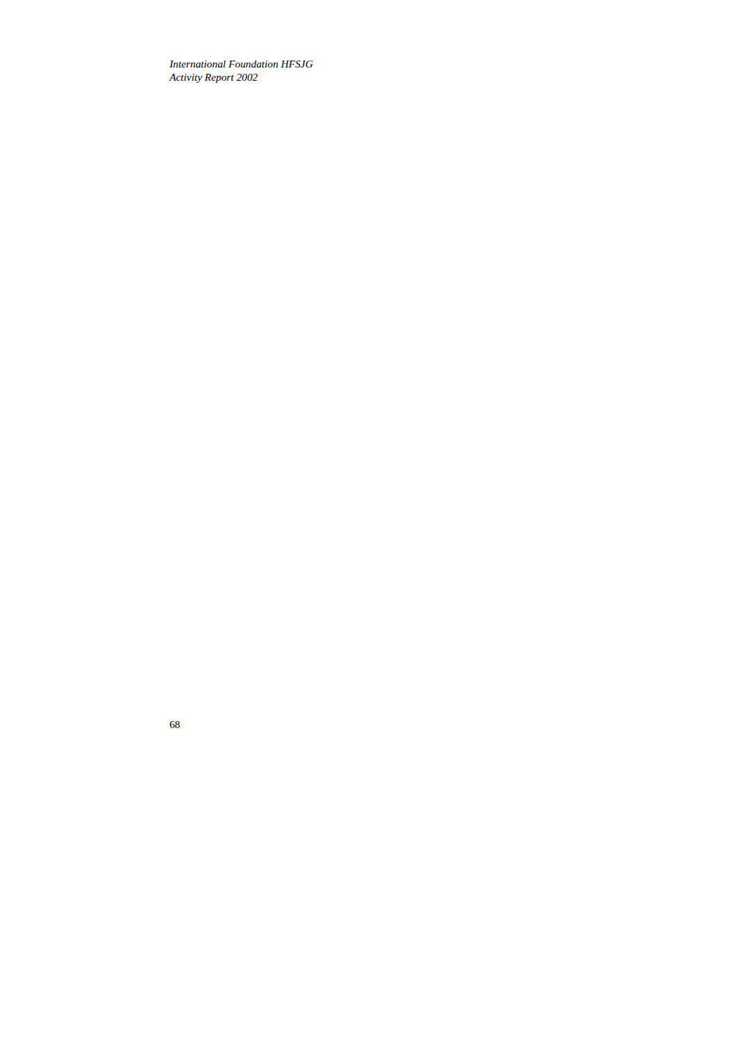International Foundation HFSJG Activity Report 2002
68